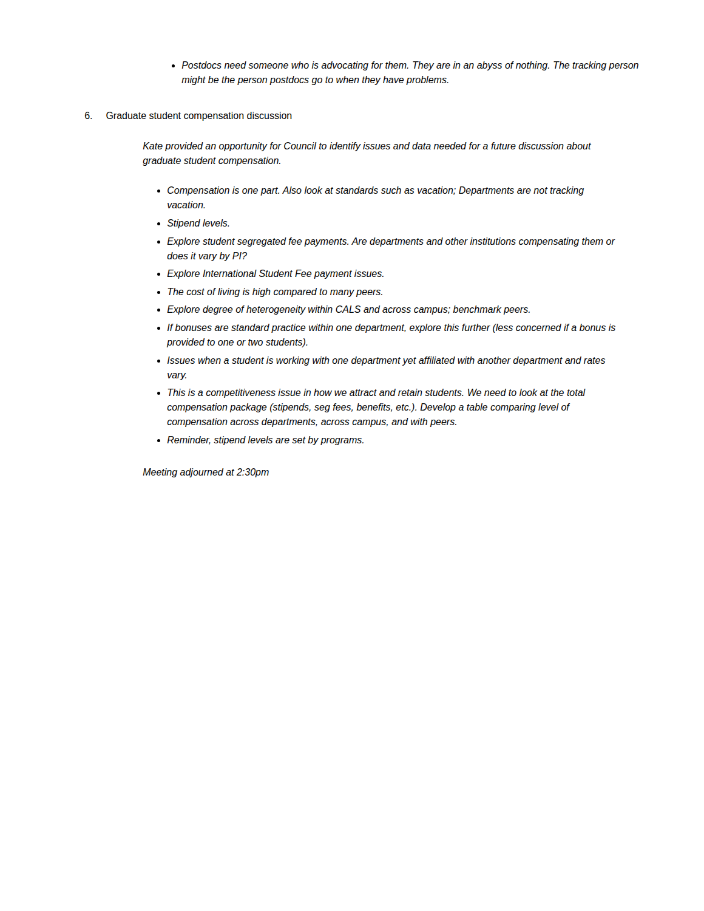Postdocs need someone who is advocating for them. They are in an abyss of nothing. The tracking person might be the person postdocs go to when they have problems.
6. Graduate student compensation discussion
Kate provided an opportunity for Council to identify issues and data needed for a future discussion about graduate student compensation.
Compensation is one part. Also look at standards such as vacation; Departments are not tracking vacation.
Stipend levels.
Explore student segregated fee payments. Are departments and other institutions compensating them or does it vary by PI?
Explore International Student Fee payment issues.
The cost of living is high compared to many peers.
Explore degree of heterogeneity within CALS and across campus; benchmark peers.
If bonuses are standard practice within one department, explore this further (less concerned if a bonus is provided to one or two students).
Issues when a student is working with one department yet affiliated with another department and rates vary.
This is a competitiveness issue in how we attract and retain students. We need to look at the total compensation package (stipends, seg fees, benefits, etc.). Develop a table comparing level of compensation across departments, across campus, and with peers.
Reminder, stipend levels are set by programs.
Meeting adjourned at 2:30pm